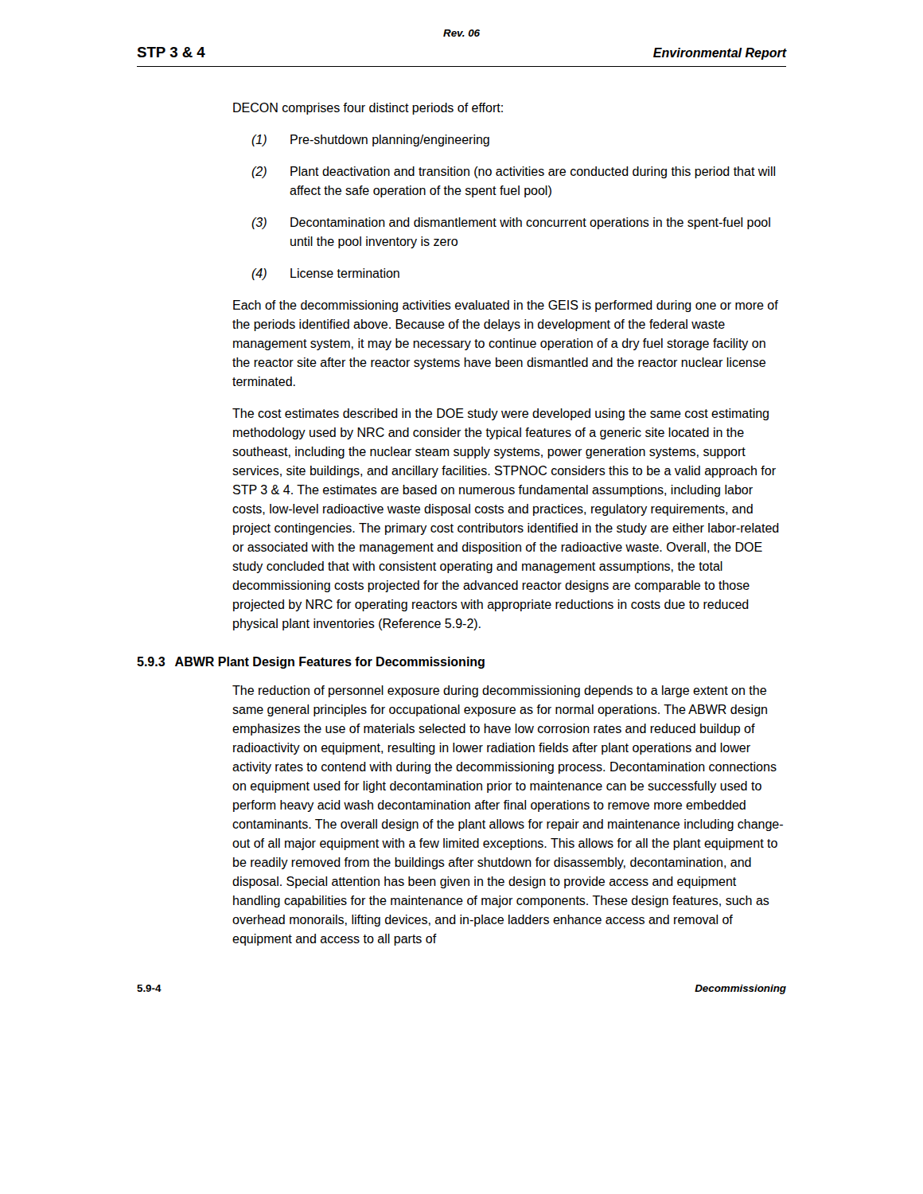Rev. 06
STP 3 & 4 Environmental Report
DECON comprises four distinct periods of effort:
(1) Pre-shutdown planning/engineering
(2) Plant deactivation and transition (no activities are conducted during this period that will affect the safe operation of the spent fuel pool)
(3) Decontamination and dismantlement with concurrent operations in the spent-fuel pool until the pool inventory is zero
(4) License termination
Each of the decommissioning activities evaluated in the GEIS is performed during one or more of the periods identified above. Because of the delays in development of the federal waste management system, it may be necessary to continue operation of a dry fuel storage facility on the reactor site after the reactor systems have been dismantled and the reactor nuclear license terminated.
The cost estimates described in the DOE study were developed using the same cost estimating methodology used by NRC and consider the typical features of a generic site located in the southeast, including the nuclear steam supply systems, power generation systems, support services, site buildings, and ancillary facilities. STPNOC considers this to be a valid approach for STP 3 & 4. The estimates are based on numerous fundamental assumptions, including labor costs, low-level radioactive waste disposal costs and practices, regulatory requirements, and project contingencies. The primary cost contributors identified in the study are either labor-related or associated with the management and disposition of the radioactive waste. Overall, the DOE study concluded that with consistent operating and management assumptions, the total decommissioning costs projected for the advanced reactor designs are comparable to those projected by NRC for operating reactors with appropriate reductions in costs due to reduced physical plant inventories (Reference 5.9-2).
5.9.3 ABWR Plant Design Features for Decommissioning
The reduction of personnel exposure during decommissioning depends to a large extent on the same general principles for occupational exposure as for normal operations. The ABWR design emphasizes the use of materials selected to have low corrosion rates and reduced buildup of radioactivity on equipment, resulting in lower radiation fields after plant operations and lower activity rates to contend with during the decommissioning process. Decontamination connections on equipment used for light decontamination prior to maintenance can be successfully used to perform heavy acid wash decontamination after final operations to remove more embedded contaminants. The overall design of the plant allows for repair and maintenance including change-out of all major equipment with a few limited exceptions. This allows for all the plant equipment to be readily removed from the buildings after shutdown for disassembly, decontamination, and disposal. Special attention has been given in the design to provide access and equipment handling capabilities for the maintenance of major components. These design features, such as overhead monorails, lifting devices, and in-place ladders enhance access and removal of equipment and access to all parts of
5.9-4 Decommissioning